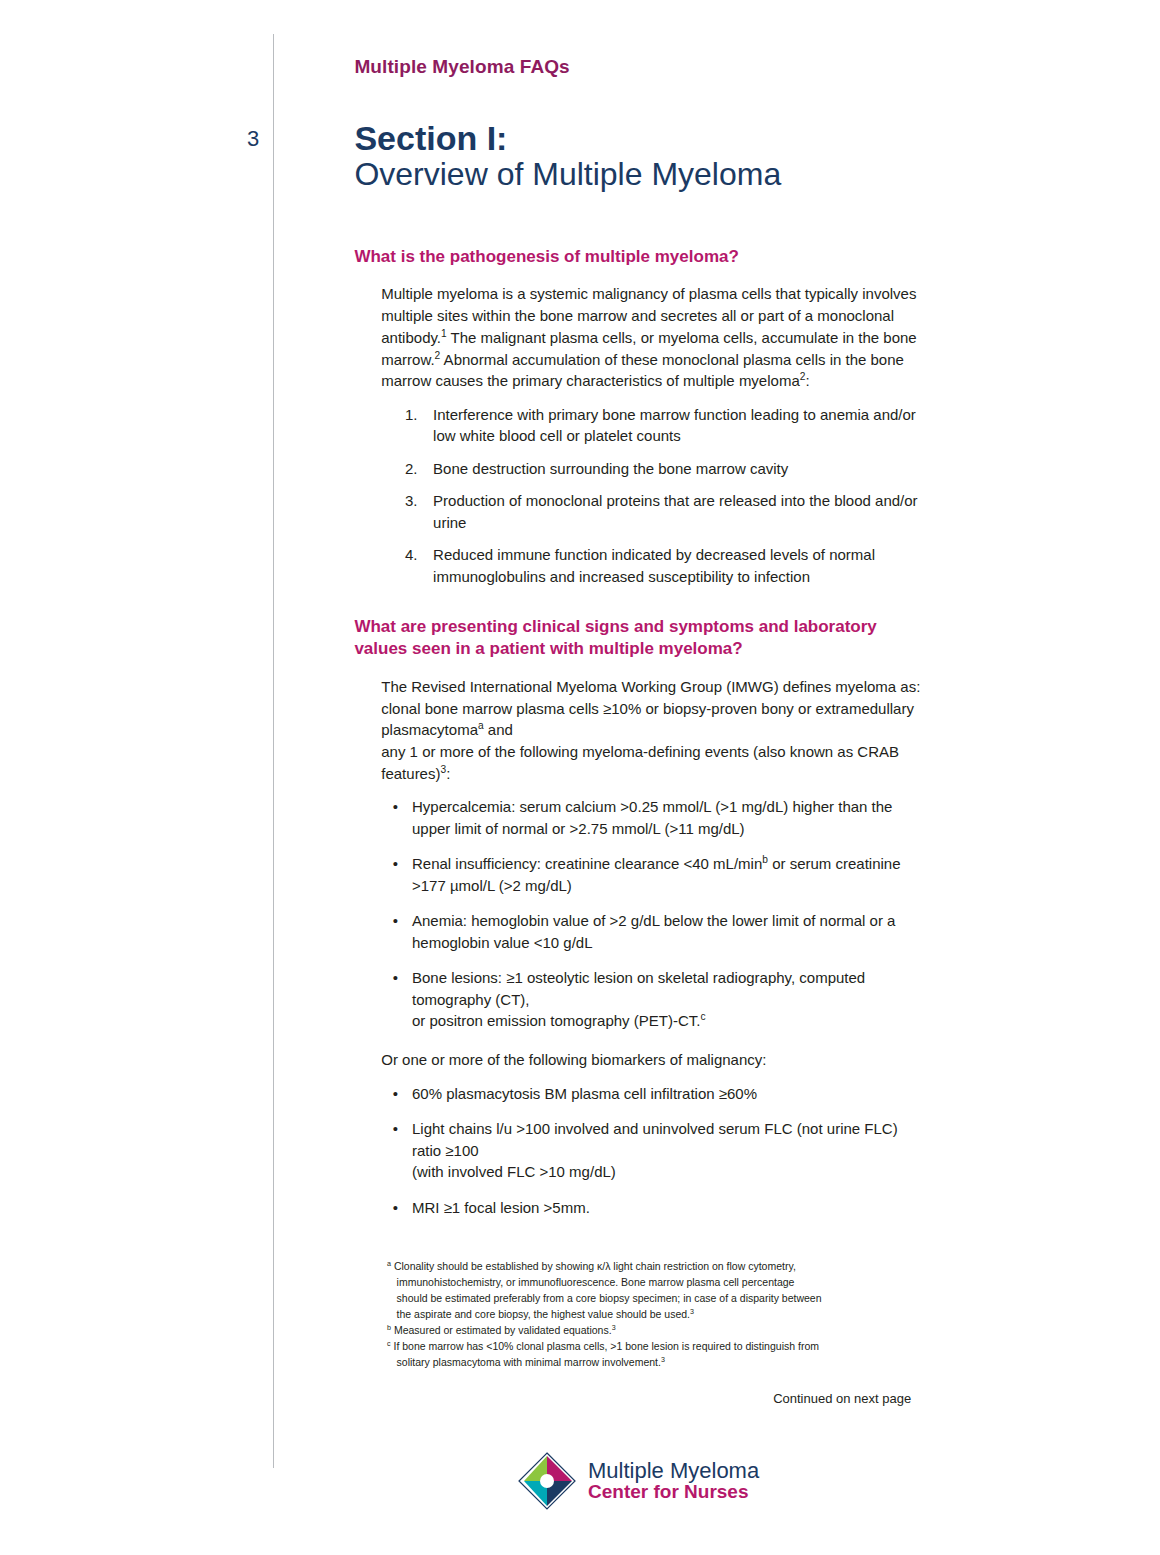3
Multiple Myeloma FAQs
Section I:
Overview of Multiple Myeloma
What is the pathogenesis of multiple myeloma?
Multiple myeloma is a systemic malignancy of plasma cells that typically involves multiple sites within the bone marrow and secretes all or part of a monoclonal antibody.1 The malignant plasma cells, or myeloma cells, accumulate in the bone marrow.2 Abnormal accumulation of these monoclonal plasma cells in the bone marrow causes the primary characteristics of multiple myeloma2:
Interference with primary bone marrow function leading to anemia and/or low white blood cell or platelet counts
Bone destruction surrounding the bone marrow cavity
Production of monoclonal proteins that are released into the blood and/or urine
Reduced immune function indicated by decreased levels of normal immunoglobulins and increased susceptibility to infection
What are presenting clinical signs and symptoms and laboratory
values seen in a patient with multiple myeloma?
The Revised International Myeloma Working Group (IMWG) defines myeloma as: clonal bone marrow plasma cells ≥10% or biopsy-proven bony or extramedullary plasmacytomaa and
any 1 or more of the following myeloma-defining events (also known as CRAB features)3:
Hypercalcemia: serum calcium >0.25 mmol/L (>1 mg/dL) higher than the upper limit of normal or >2.75 mmol/L (>11 mg/dL)
Renal insufficiency: creatinine clearance <40 mL/minb or serum creatinine >177 µmol/L (>2 mg/dL)
Anemia: hemoglobin value of >2 g/dL below the lower limit of normal or a hemoglobin value <10 g/dL
Bone lesions: ≥1 osteolytic lesion on skeletal radiography, computed tomography (CT),
or positron emission tomography (PET)-CT.c
Or one or more of the following biomarkers of malignancy:
60% plasmacytosis BM plasma cell infiltration ≥60%
Light chains l/u >100 involved and uninvolved serum FLC (not urine FLC) ratio ≥100
(with involved FLC >10 mg/dL)
MRI ≥1 focal lesion >5mm.
a Clonality should be established by showing κ/λ light chain restriction on flow cytometry,
immunohistochemistry, or immunofluorescence. Bone marrow plasma cell percentage
should be estimated preferably from a core biopsy specimen; in case of a disparity between
the aspirate and core biopsy, the highest value should be used.3
b Measured or estimated by validated equations.3
c If bone marrow has <10% clonal plasma cells, >1 bone lesion is required to distinguish from
solitary plasmacytoma with minimal marrow involvement.3
Continued on next page
Multiple Myeloma
Center for Nurses